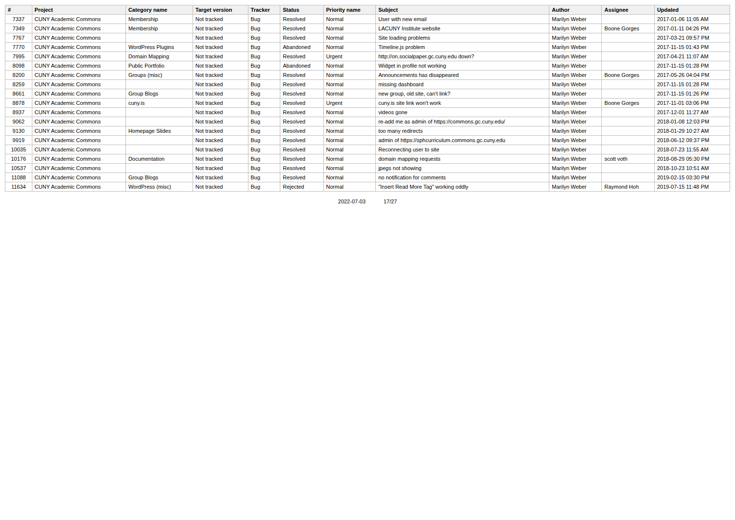| # | Project | Category name | Target version | Tracker | Status | Priority name | Subject | Author | Assignee | Updated |
| --- | --- | --- | --- | --- | --- | --- | --- | --- | --- | --- |
| 7337 | CUNY Academic Commons | Membership | Not tracked | Bug | Resolved | Normal | User with new email | Marilyn Weber | | 2017-01-06 11:05 AM |
| 7349 | CUNY Academic Commons | Membership | Not tracked | Bug | Resolved | Normal | LACUNY Institute website | Marilyn Weber | Boone Gorges | 2017-01-11 04:26 PM |
| 7767 | CUNY Academic Commons | | Not tracked | Bug | Resolved | Normal | Site loading problems | Marilyn Weber | | 2017-03-21 09:57 PM |
| 7770 | CUNY Academic Commons | WordPress Plugins | Not tracked | Bug | Abandoned | Normal | Timeline.js problem | Marilyn Weber | | 2017-11-15 01:43 PM |
| 7995 | CUNY Academic Commons | Domain Mapping | Not tracked | Bug | Resolved | Urgent | http://on.socialpaper.gc.cuny.edu down? | Marilyn Weber | | 2017-04-21 11:07 AM |
| 8098 | CUNY Academic Commons | Public Portfolio | Not tracked | Bug | Abandoned | Normal | Widget in profile not working | Marilyn Weber | | 2017-11-15 01:28 PM |
| 8200 | CUNY Academic Commons | Groups (misc) | Not tracked | Bug | Resolved | Normal | Announcements has disappeared | Marilyn Weber | Boone Gorges | 2017-05-26 04:04 PM |
| 8259 | CUNY Academic Commons | | Not tracked | Bug | Resolved | Normal | missing dashboard | Marilyn Weber | | 2017-11-15 01:28 PM |
| 8661 | CUNY Academic Commons | Group Blogs | Not tracked | Bug | Resolved | Normal | new group, old site, can't link? | Marilyn Weber | | 2017-11-15 01:26 PM |
| 8878 | CUNY Academic Commons | cuny.is | Not tracked | Bug | Resolved | Urgent | cuny.is site link won't work | Marilyn Weber | Boone Gorges | 2017-11-01 03:06 PM |
| 8937 | CUNY Academic Commons | | Not tracked | Bug | Resolved | Normal | videos gone | Marilyn Weber | | 2017-12-01 11:27 AM |
| 9062 | CUNY Academic Commons | | Not tracked | Bug | Resolved | Normal | re-add me as admin of https://commons.gc.cuny.edu/ | Marilyn Weber | | 2018-01-08 12:03 PM |
| 9130 | CUNY Academic Commons | Homepage Slides | Not tracked | Bug | Resolved | Normal | too many redirects | Marilyn Weber | | 2018-01-29 10:27 AM |
| 9919 | CUNY Academic Commons | | Not tracked | Bug | Resolved | Normal | admin of https://sphcurriculum.commons.gc.cuny.edu | Marilyn Weber | | 2018-06-12 09:37 PM |
| 10035 | CUNY Academic Commons | | Not tracked | Bug | Resolved | Normal | Reconnecting user to site | Marilyn Weber | | 2018-07-23 11:55 AM |
| 10176 | CUNY Academic Commons | Documentation | Not tracked | Bug | Resolved | Normal | domain mapping requests | Marilyn Weber | scott voth | 2018-08-29 05:30 PM |
| 10537 | CUNY Academic Commons | | Not tracked | Bug | Resolved | Normal | jpegs not showing | Marilyn Weber | | 2018-10-23 10:51 AM |
| 11088 | CUNY Academic Commons | Group Blogs | Not tracked | Bug | Resolved | Normal | no notification for comments | Marilyn Weber | | 2019-02-15 03:30 PM |
| 11634 | CUNY Academic Commons | WordPress (misc) | Not tracked | Bug | Rejected | Normal | "Insert Read More Tag" working oddly | Marilyn Weber | Raymond Hoh | 2019-07-15 11:48 PM |
2022-07-03 17/27